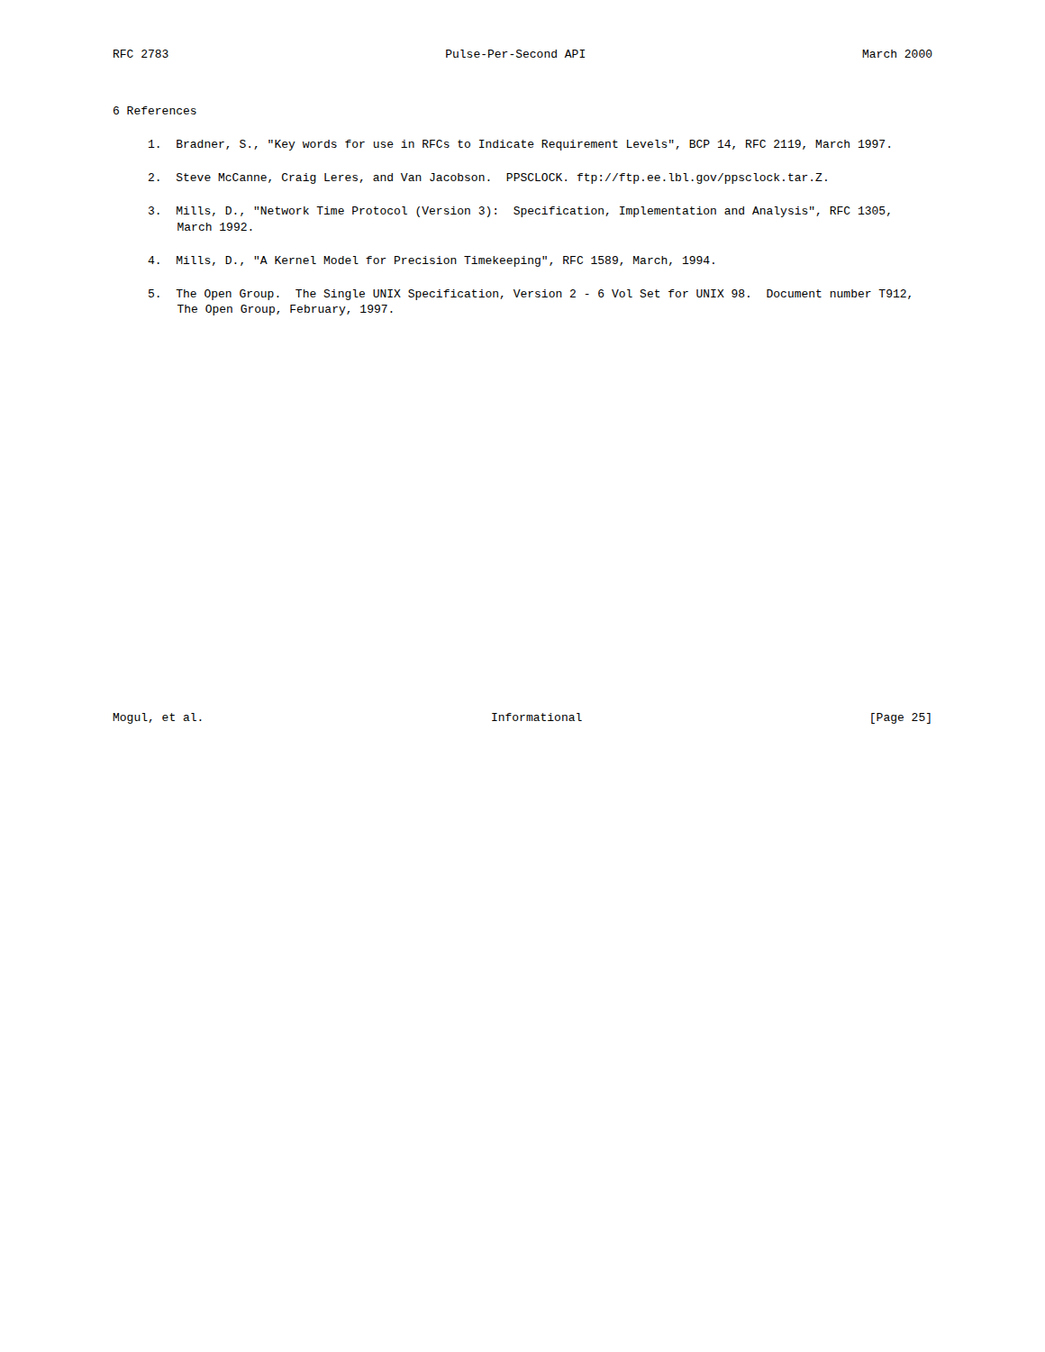RFC 2783 Pulse-Per-Second API March 2000
6 References
1. Bradner, S., "Key words for use in RFCs to Indicate Requirement Levels", BCP 14, RFC 2119, March 1997.
2. Steve McCanne, Craig Leres, and Van Jacobson. PPSCLOCK. ftp://ftp.ee.lbl.gov/ppsclock.tar.Z.
3. Mills, D., "Network Time Protocol (Version 3): Specification, Implementation and Analysis", RFC 1305, March 1992.
4. Mills, D., "A Kernel Model for Precision Timekeeping", RFC 1589, March, 1994.
5. The Open Group. The Single UNIX Specification, Version 2 - 6 Vol Set for UNIX 98. Document number T912, The Open Group, February, 1997.
Mogul, et al. Informational [Page 25]